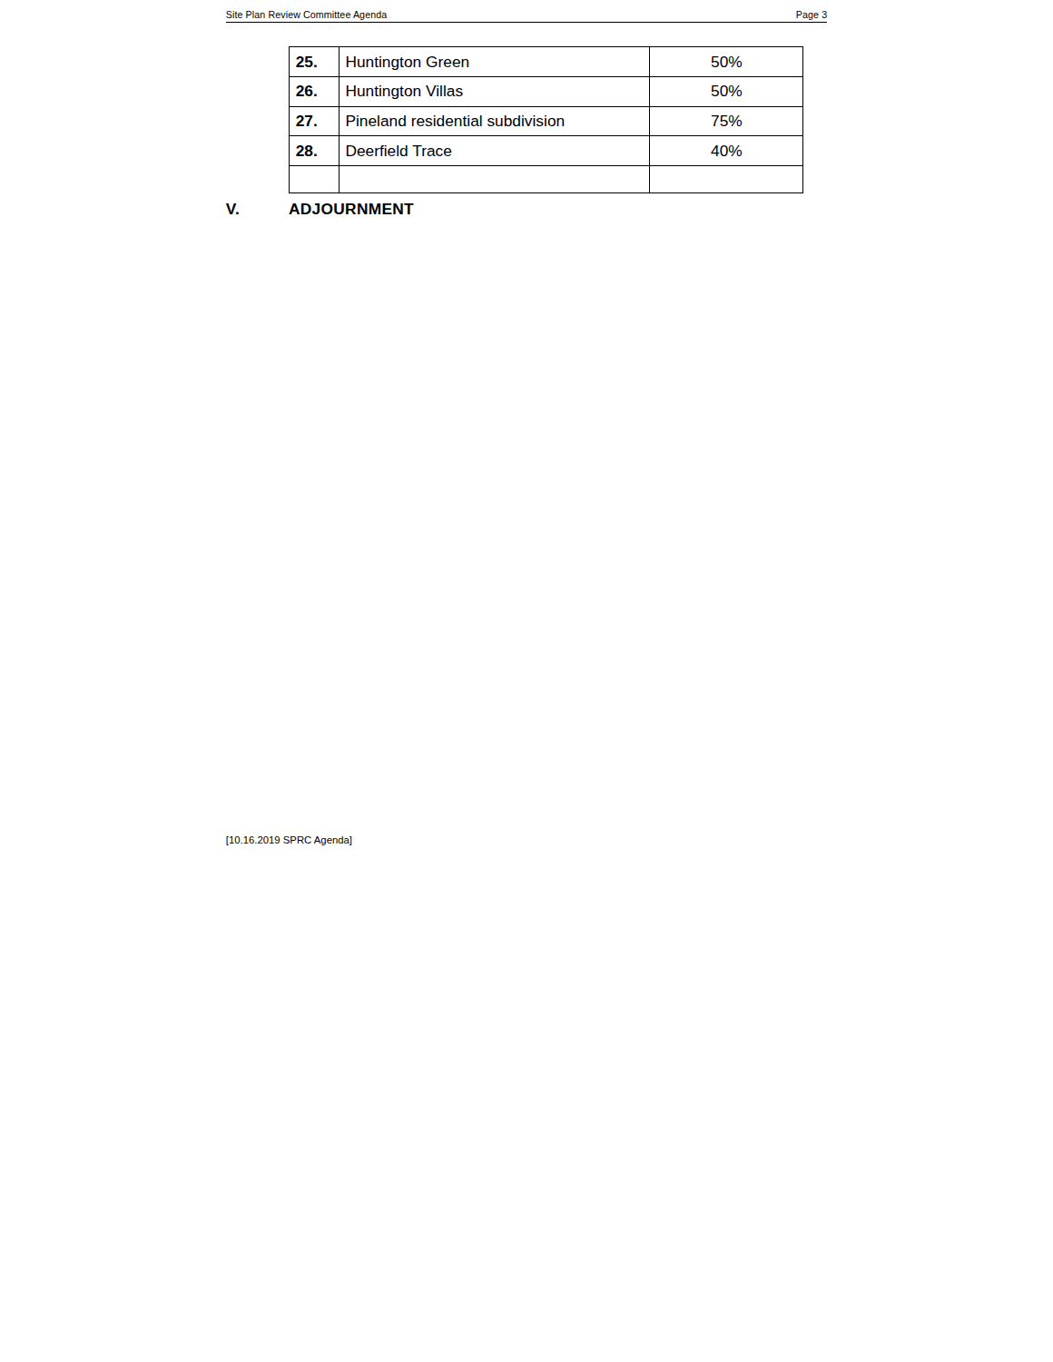Site Plan Review Committee Agenda
Page 3
| 25. | Huntington Green | 50% |
| 26. | Huntington Villas | 50% |
| 27. | Pineland residential subdivision | 75% |
| 28. | Deerfield Trace | 40% |
V. ADJOURNMENT
[10.16.2019 SPRC Agenda]